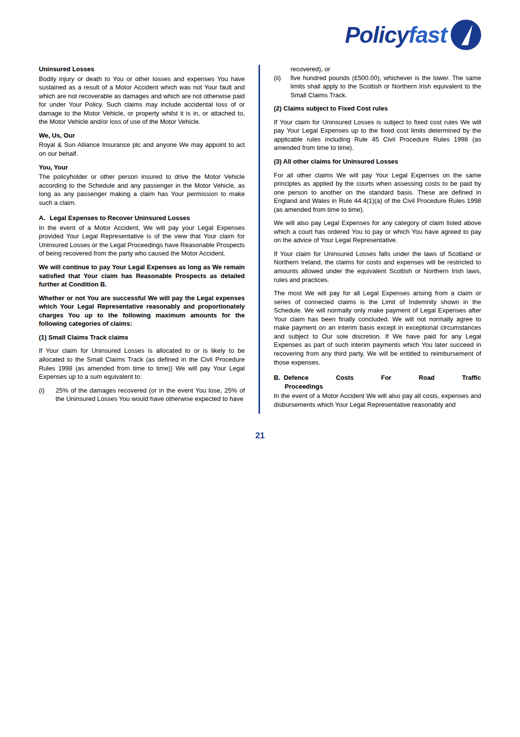Policyfast
Uninsured Losses
Bodily injury or death to You or other losses and expenses You have sustained as a result of a Motor Accident which was not Your fault and which are not recoverable as damages and which are not otherwise paid for under Your Policy. Such claims may include accidental loss of or damage to the Motor Vehicle, or property whilst it is in, or attached to, the Motor Vehicle and/or loss of use of the Motor Vehicle.
We, Us, Our
Royal & Sun Alliance Insurance plc and anyone We may appoint to act on our behalf.
You, Your
The policyholder or other person insured to drive the Motor Vehicle according to the Schedule and any passenger in the Motor Vehicle, as long as any passenger making a claim has Your permission to make such a claim.
A. Legal Expenses to Recover Uninsured Losses
In the event of a Motor Accident, We will pay your Legal Expenses provided Your Legal Representative is of the view that Your claim for Uninsured Losses or the Legal Proceedings have Reasonable Prospects of being recovered from the party who caused the Motor Accident.
We will continue to pay Your Legal Expenses as long as We remain satisfied that Your claim has Reasonable Prospects as detailed further at Condition B.
Whether or not You are successful We will pay the Legal expenses which Your Legal Representative reasonably and proportionately charges You up to the following maximum amounts for the following categories of claims:
(1) Small Claims Track claims
If Your claim for Uninsured Losses is allocated to or is likely to be allocated to the Small Claims Track (as defined in the Civil Procedure Rules 1998 (as amended from time to time)) We will pay Your Legal Expenses up to a sum equivalent to:
(i) 25% of the damages recovered (or in the event You lose, 25% of the Uninsured Losses You would have otherwise expected to have
recovered), or
(ii) five hundred pounds (£500.00), whichever is the lower. The same limits shall apply to the Scottish or Northern Irish equivalent to the Small Claims Track.
(2) Claims subject to Fixed Cost rules
If Your claim for Uninsured Losses is subject to fixed cost rules We will pay Your Legal Expenses up to the fixed cost limits determined by the applicable rules including Rule 45 Civil Procedure Rules 1998 (as amended from time to time).
(3) All other claims for Uninsured Losses
For all other claims We will pay Your Legal Expenses on the same principles as applied by the courts when assessing costs to be paid by one person to another on the standard basis. These are defined in England and Wales in Rule 44.4(1)(a) of the Civil Procedure Rules 1998 (as amended from time to time).
We will also pay Legal Expenses for any category of claim listed above which a court has ordered You to pay or which You have agreed to pay on the advice of Your Legal Representative.
If Your claim for Uninsured Losses falls under the laws of Scotland or Northern Ireland, the claims for costs and expenses will be restricted to amounts allowed under the equivalent Scottish or Northern Irish laws, rules and practices.
The most We will pay for all Legal Expenses arising from a claim or series of connected claims is the Limit of Indemnity shown in the Schedule. We will normally only make payment of Legal Expenses after Your claim has been finally concluded. We will not normally agree to make payment on an interim basis except in exceptional circumstances and subject to Our sole discretion. If We have paid for any Legal Expenses as part of such interim payments which You later succeed in recovering from any third party, We will be entitled to reimbursement of those expenses.
B. Defence Costs For Road Traffic
Proceedings
In the event of a Motor Accident We will also pay all costs, expenses and disbursements which Your Legal Representative reasonably and
21